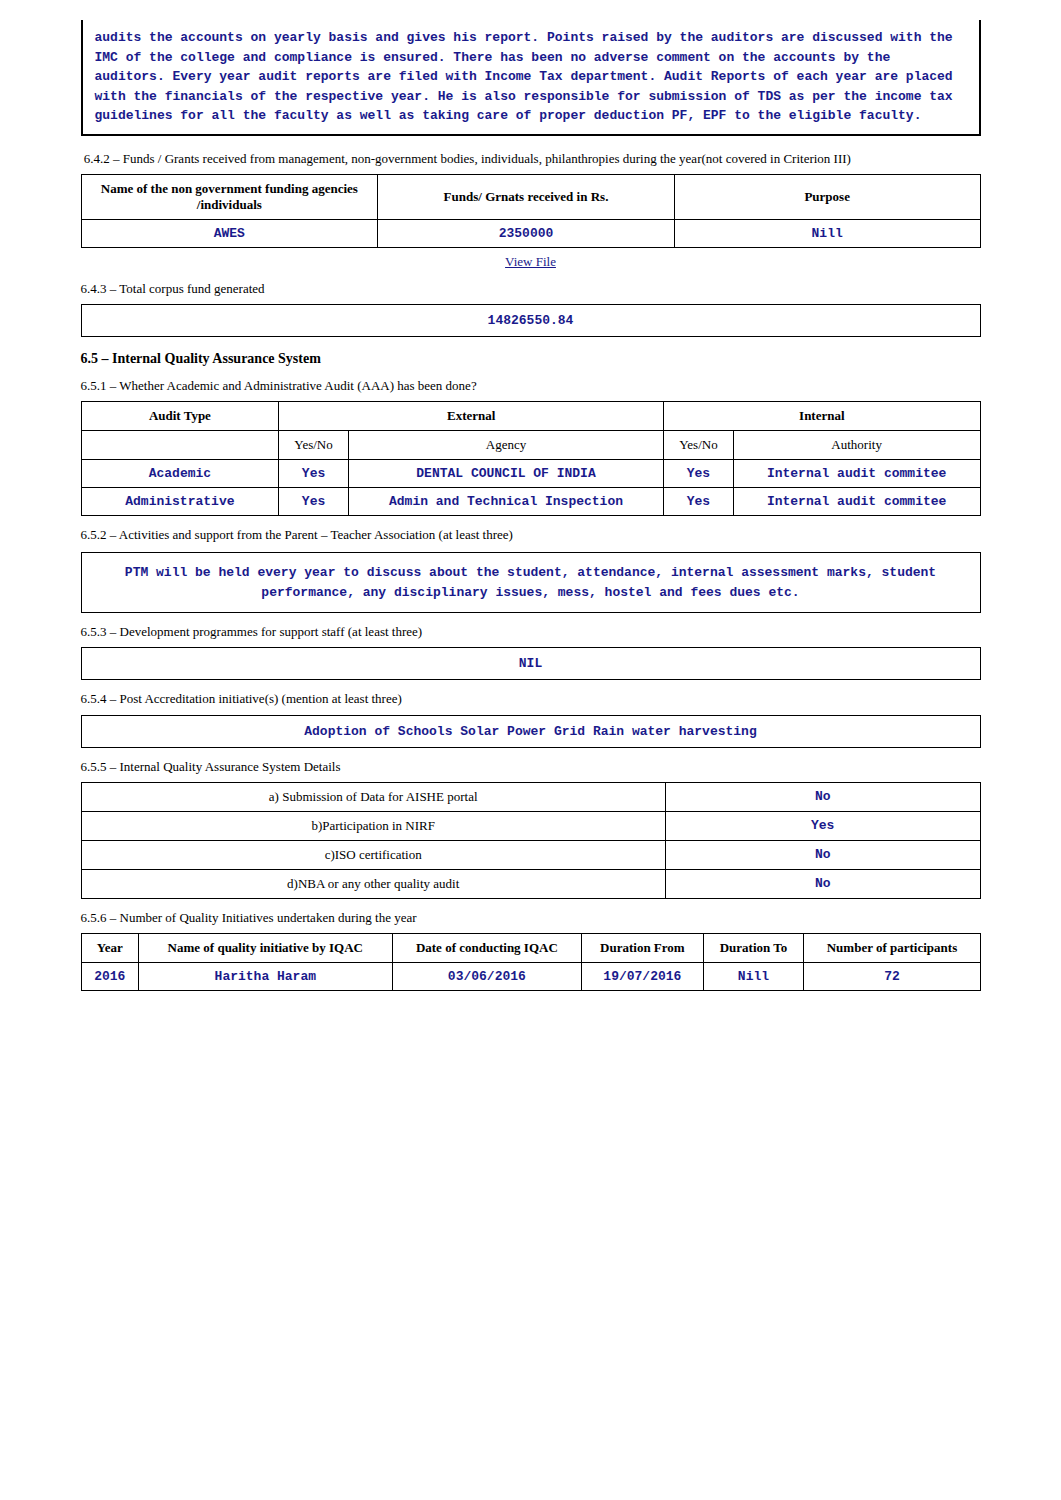audits the accounts on yearly basis and gives his report. Points raised by the auditors are discussed with the IMC of the college and compliance is ensured. There has been no adverse comment on the accounts by the auditors. Every year audit reports are filed with Income Tax department. Audit Reports of each year are placed with the financials of the respective year. He is also responsible for submission of TDS as per the income tax guidelines for all the faculty as well as taking care of proper deduction PF, EPF to the eligible faculty.
6.4.2 – Funds / Grants received from management, non-government bodies, individuals, philanthropies during the year(not covered in Criterion III)
| Name of the non government funding agencies /individuals | Funds/ Grnats received in Rs. | Purpose |
| --- | --- | --- |
| AWES | 2350000 | Nill |
View File
6.4.3 – Total corpus fund generated
14826550.84
6.5 – Internal Quality Assurance System
6.5.1 – Whether Academic and Administrative Audit (AAA) has been done?
| Audit Type | External | Internal |
| --- | --- | --- |
| | Yes/No | Agency | Yes/No | Authority |
| Academic | Yes | DENTAL COUNCIL OF INDIA | Yes | Internal audit commitee |
| Administrative | Yes | Admin and Technical Inspection | Yes | Internal audit commitee |
6.5.2 – Activities and support from the Parent – Teacher Association (at least three)
PTM will be held every year to discuss about the student, attendance, internal assessment marks, student performance, any disciplinary issues, mess, hostel and fees dues etc.
6.5.3 – Development programmes for support staff (at least three)
NIL
6.5.4 – Post Accreditation initiative(s) (mention at least three)
Adoption of Schools Solar Power Grid Rain water harvesting
6.5.5 – Internal Quality Assurance System Details
| a) Submission of Data for AISHE portal | No |
| b)Participation in NIRF | Yes |
| c)ISO certification | No |
| d)NBA or any other quality audit | No |
6.5.6 – Number of Quality Initiatives undertaken during the year
| Year | Name of quality initiative by IQAC | Date of conducting IQAC | Duration From | Duration To | Number of participants |
| --- | --- | --- | --- | --- | --- |
| 2016 | Haritha Haram | 03/06/2016 | 19/07/2016 | Nill | 72 |